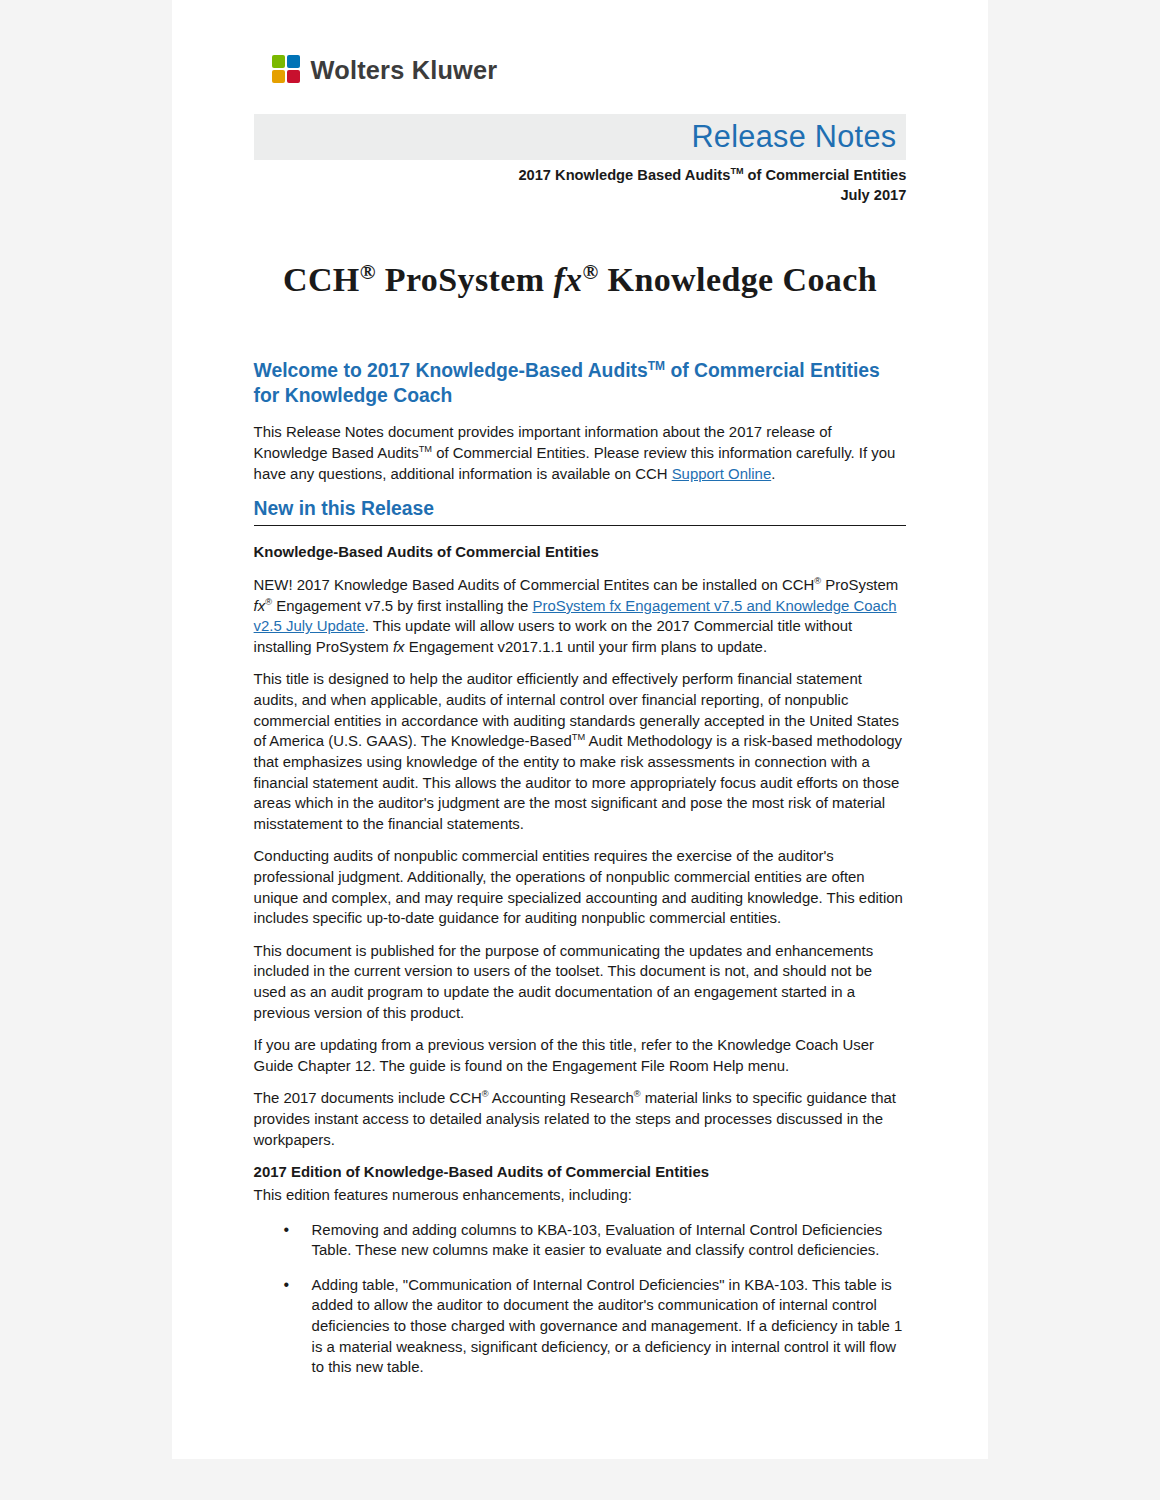Wolters Kluwer
Release Notes
2017 Knowledge Based AuditsTM of Commercial Entities
July 2017
CCH® ProSystem fx® Knowledge Coach
Welcome to 2017 Knowledge-Based AuditsTM of Commercial Entities for Knowledge Coach
This Release Notes document provides important information about the 2017 release of Knowledge Based AuditsTM of Commercial Entities. Please review this information carefully. If you have any questions, additional information is available on CCH Support Online.
New in this Release
Knowledge-Based Audits of Commercial Entities
NEW! 2017 Knowledge Based Audits of Commercial Entites can be installed on CCH® ProSystem fx® Engagement v7.5 by first installing the ProSystem fx Engagement v7.5 and Knowledge Coach v2.5 July Update. This update will allow users to work on the 2017 Commercial title without installing ProSystem fx Engagement v2017.1.1 until your firm plans to update.
This title is designed to help the auditor efficiently and effectively perform financial statement audits, and when applicable, audits of internal control over financial reporting, of nonpublic commercial entities in accordance with auditing standards generally accepted in the United States of America (U.S. GAAS). The Knowledge-BasedTM Audit Methodology is a risk-based methodology that emphasizes using knowledge of the entity to make risk assessments in connection with a financial statement audit. This allows the auditor to more appropriately focus audit efforts on those areas which in the auditor's judgment are the most significant and pose the most risk of material misstatement to the financial statements.
Conducting audits of nonpublic commercial entities requires the exercise of the auditor's professional judgment. Additionally, the operations of nonpublic commercial entities are often unique and complex, and may require specialized accounting and auditing knowledge. This edition includes specific up-to-date guidance for auditing nonpublic commercial entities.
This document is published for the purpose of communicating the updates and enhancements included in the current version to users of the toolset. This document is not, and should not be used as an audit program to update the audit documentation of an engagement started in a previous version of this product.
If you are updating from a previous version of the this title, refer to the Knowledge Coach User Guide Chapter 12. The guide is found on the Engagement File Room Help menu.
The 2017 documents include CCH® Accounting Research® material links to specific guidance that provides instant access to detailed analysis related to the steps and processes discussed in the workpapers.
2017 Edition of Knowledge-Based Audits of Commercial Entities
This edition features numerous enhancements, including:
Removing and adding columns to KBA-103, Evaluation of Internal Control Deficiencies Table. These new columns make it easier to evaluate and classify control deficiencies.
Adding table, "Communication of Internal Control Deficiencies" in KBA-103. This table is added to allow the auditor to document the auditor's communication of internal control deficiencies to those charged with governance and management. If a deficiency in table 1 is a material weakness, significant deficiency, or a deficiency in internal control it will flow to this new table.